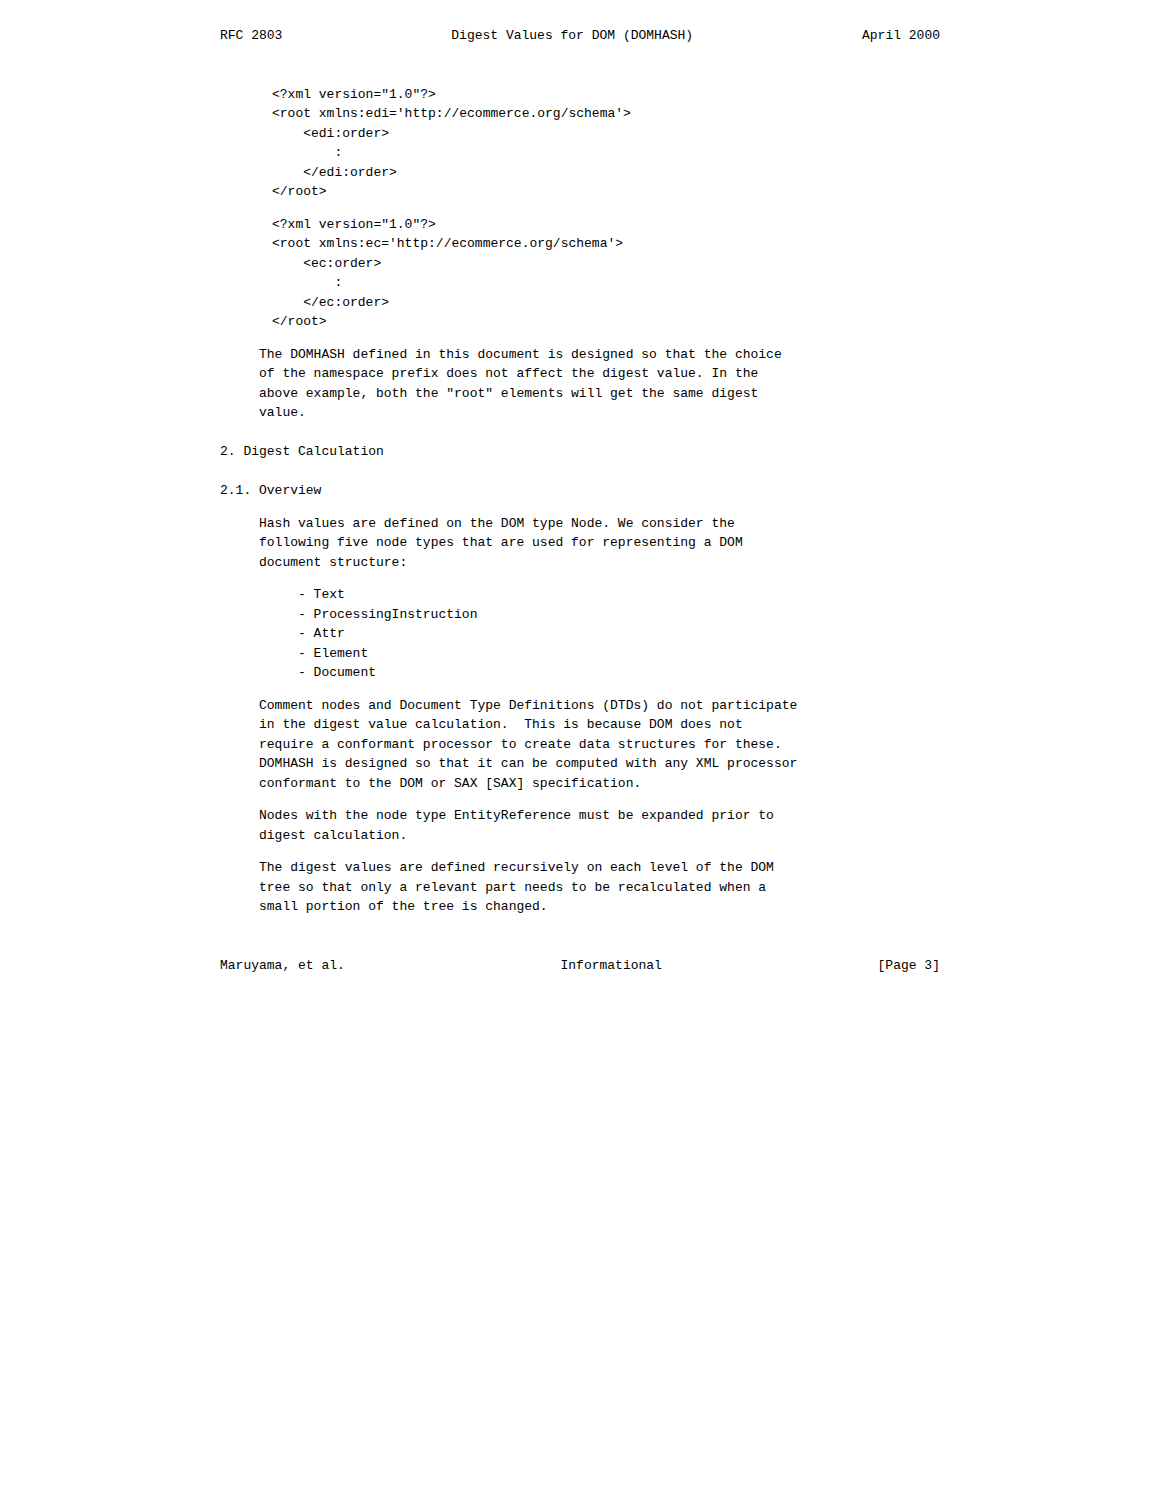RFC 2803 Digest Values for DOM (DOMHASH) April 2000
<?xml version="1.0"?>
<root xmlns:edi='http://ecommerce.org/schema'>
    <edi:order>
        :
    </edi:order>
</root>
<?xml version="1.0"?>
<root xmlns:ec='http://ecommerce.org/schema'>
    <ec:order>
        :
    </ec:order>
</root>
The DOMHASH defined in this document is designed so that the choice of the namespace prefix does not affect the digest value. In the above example, both the "root" elements will get the same digest value.
2. Digest Calculation
2.1. Overview
Hash values are defined on the DOM type Node. We consider the following five node types that are used for representing a DOM document structure:
- Text
- ProcessingInstruction
- Attr
- Element
- Document
Comment nodes and Document Type Definitions (DTDs) do not participate in the digest value calculation. This is because DOM does not require a conformant processor to create data structures for these. DOMHASH is designed so that it can be computed with any XML processor conformant to the DOM or SAX [SAX] specification.
Nodes with the node type EntityReference must be expanded prior to digest calculation.
The digest values are defined recursively on each level of the DOM tree so that only a relevant part needs to be recalculated when a small portion of the tree is changed.
Maruyama, et al. Informational [Page 3]